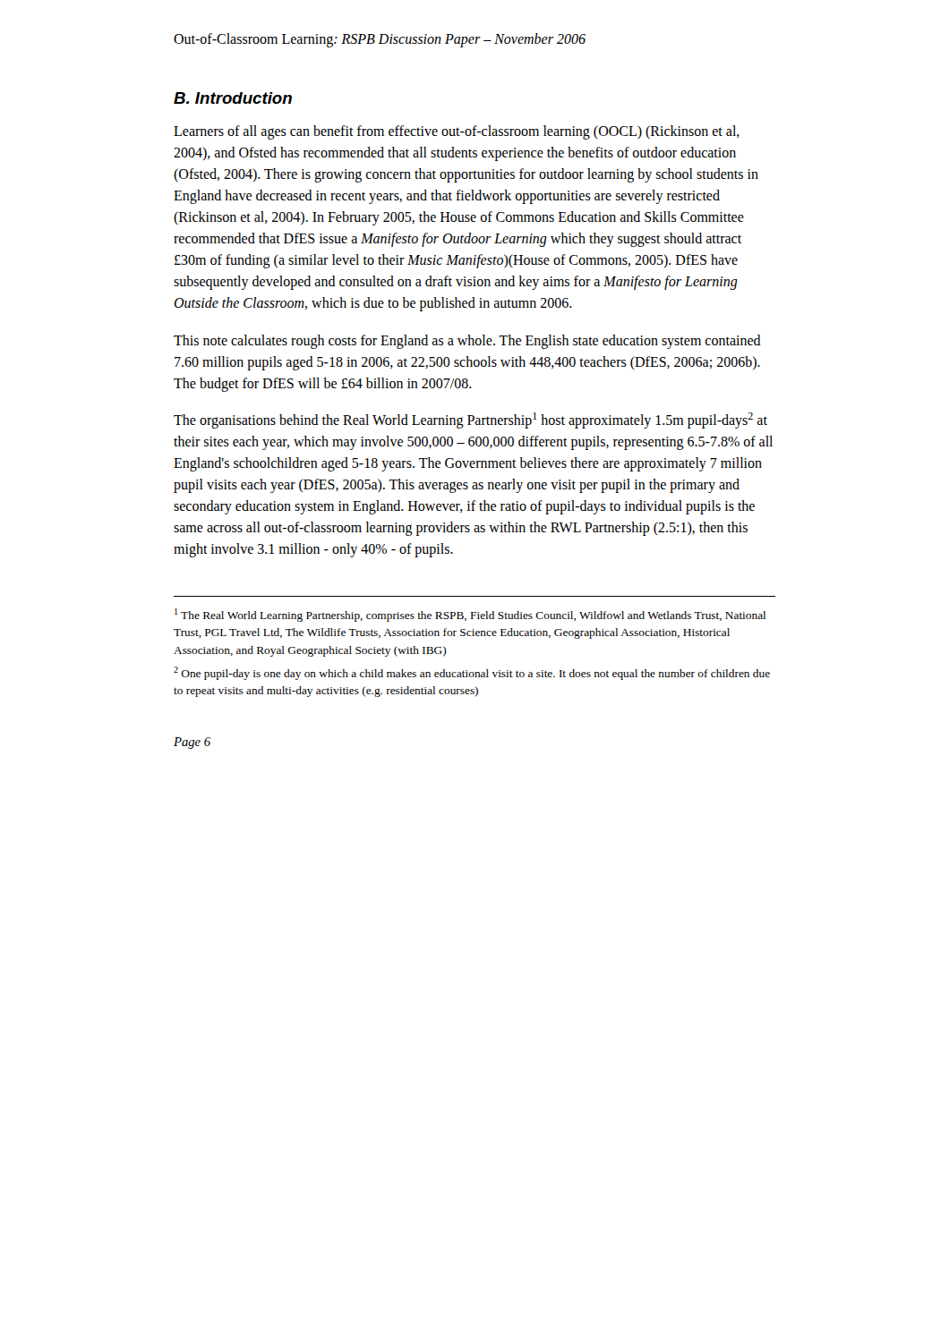Out-of-Classroom Learning: RSPB Discussion Paper – November 2006
B. Introduction
Learners of all ages can benefit from effective out-of-classroom learning (OOCL) (Rickinson et al, 2004), and Ofsted has recommended that all students experience the benefits of outdoor education (Ofsted, 2004). There is growing concern that opportunities for outdoor learning by school students in England have decreased in recent years, and that fieldwork opportunities are severely restricted (Rickinson et al, 2004). In February 2005, the House of Commons Education and Skills Committee recommended that DfES issue a Manifesto for Outdoor Learning which they suggest should attract £30m of funding (a similar level to their Music Manifesto)(House of Commons, 2005). DfES have subsequently developed and consulted on a draft vision and key aims for a Manifesto for Learning Outside the Classroom, which is due to be published in autumn 2006.
This note calculates rough costs for England as a whole. The English state education system contained 7.60 million pupils aged 5-18 in 2006, at 22,500 schools with 448,400 teachers (DfES, 2006a; 2006b). The budget for DfES will be £64 billion in 2007/08.
The organisations behind the Real World Learning Partnership1 host approximately 1.5m pupil-days2 at their sites each year, which may involve 500,000 – 600,000 different pupils, representing 6.5-7.8% of all England's schoolchildren aged 5-18 years. The Government believes there are approximately 7 million pupil visits each year (DfES, 2005a). This averages as nearly one visit per pupil in the primary and secondary education system in England. However, if the ratio of pupil-days to individual pupils is the same across all out-of-classroom learning providers as within the RWL Partnership (2.5:1), then this might involve 3.1 million - only 40% - of pupils.
1 The Real World Learning Partnership, comprises the RSPB, Field Studies Council, Wildfowl and Wetlands Trust, National Trust, PGL Travel Ltd, The Wildlife Trusts, Association for Science Education, Geographical Association, Historical Association, and Royal Geographical Society (with IBG)
2 One pupil-day is one day on which a child makes an educational visit to a site. It does not equal the number of children due to repeat visits and multi-day activities (e.g. residential courses)
Page 6